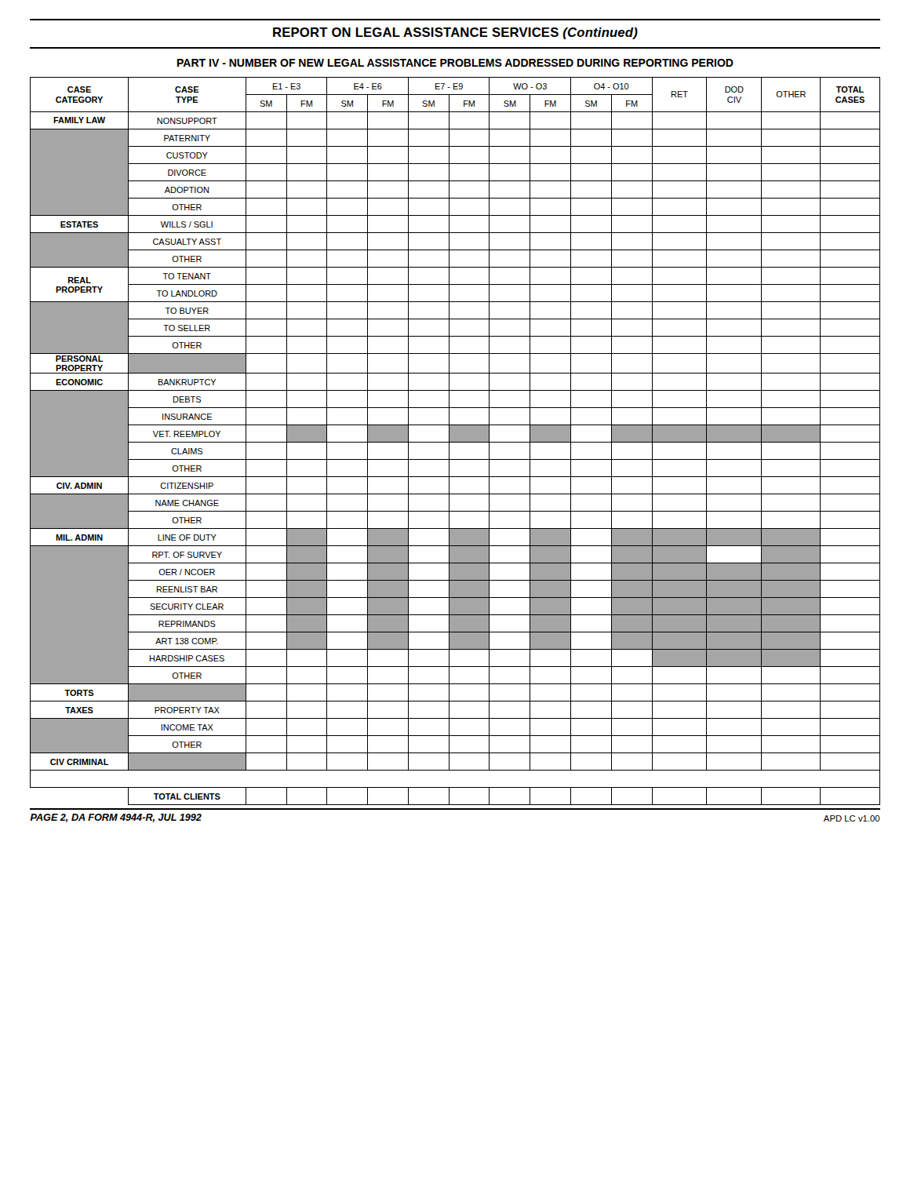REPORT ON LEGAL ASSISTANCE SERVICES (Continued)
PART IV - NUMBER OF NEW LEGAL ASSISTANCE PROBLEMS ADDRESSED DURING REPORTING PERIOD
| CASE CATEGORY | CASE TYPE | E1 - E3 | E4 - E6 | E7 - E9 | WO - O3 | O4 - O10 | RET | DOD CIV | OTHER | TOTAL CASES |
| --- | --- | --- | --- | --- | --- | --- | --- | --- | --- | --- |
| SM | FM | SM | FM | SM | FM | SM | FM | SM | FM |
| FAMILY LAW | NONSUPPORT | | | | | | | | | | | | | | |
| | PATERNITY | | | | | | | | | | | | | | |
| CUSTODY | | | | | | | | | | | | | | |
| DIVORCE | | | | | | | | | | | | | | |
| ADOPTION | | | | | | | | | | | | | | |
| OTHER | | | | | | | | | | | | | | |
| ESTATES | WILLS / SGLI | | | | | | | | | | | | | | |
| | CASUALTY ASST | | | | | | | | | | | | | | |
| OTHER | | | | | | | | | | | | | | |
| REAL PROPERTY | TO TENANT | | | | | | | | | | | | | | |
| TO LANDLORD | | | | | | | | | | | | | | |
| | TO BUYER | | | | | | | | | | | | | | |
| TO SELLER | | | | | | | | | | | | | | |
| OTHER | | | | | | | | | | | | | | |
| PERSONAL PROPERTY | | | | | | | | | | | | | | | |
| ECONOMIC | BANKRUPTCY | | | | | | | | | | | | | | |
| | DEBTS | | | | | | | | | | | | | | |
| INSURANCE | | | | | | | | | | | | | | |
| VET. REEMPLOY | | | | | | | | | | | | | | |
| CLAIMS | | | | | | | | | | | | | | |
| OTHER | | | | | | | | | | | | | | |
| CIV. ADMIN | CITIZENSHIP | | | | | | | | | | | | | | |
| | NAME CHANGE | | | | | | | | | | | | | | |
| OTHER | | | | | | | | | | | | | | |
| MIL. ADMIN | LINE OF DUTY | | | | | | | | | | | | | | |
| | RPT. OF SURVEY | | | | | | | | | | | | | | |
| OER / NCOER | | | | | | | | | | | | | | |
| REENLIST BAR | | | | | | | | | | | | | | |
| SECURITY CLEAR | | | | | | | | | | | | | | |
| REPRIMANDS | | | | | | | | | | | | | | |
| ART 138 COMP. | | | | | | | | | | | | | | |
| HARDSHIP CASES | | | | | | | | | | | | | | |
| OTHER | | | | | | | | | | | | | | |
| TORTS | | | | | | | | | | | | | | | |
| TAXES | PROPERTY TAX | | | | | | | | | | | | | | |
| | INCOME TAX | | | | | | | | | | | | | | |
| OTHER | | | | | | | | | | | | | | |
| CIV CRIMINAL | | | | | | | | | | | | | | | |
| | TOTAL CLIENTS | | | | | | | | | | | | | | |
PAGE 2, DA FORM 4944-R, JUL 1992
APD LC v1.00